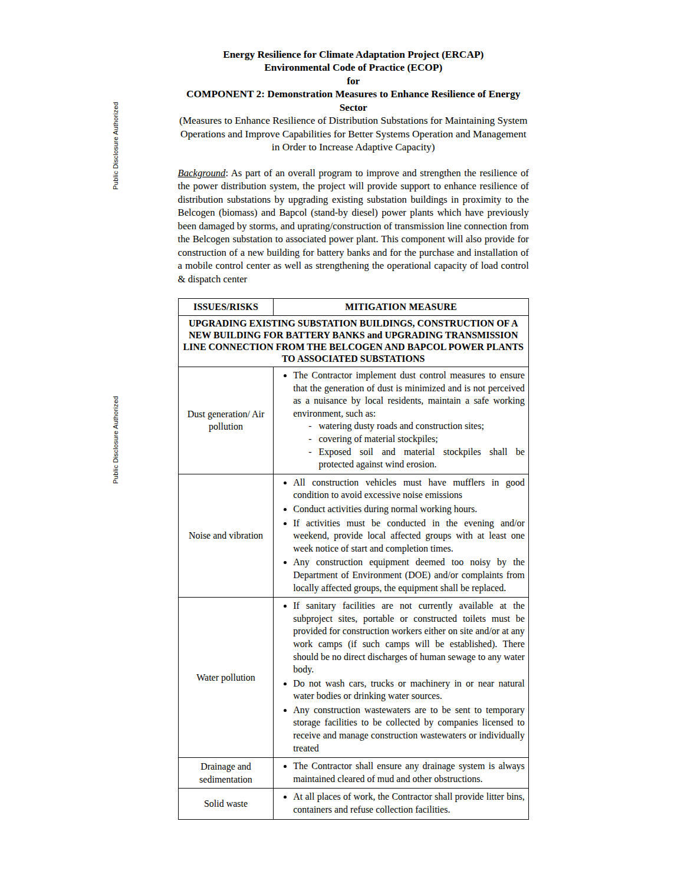Public Disclosure Authorized
Public Disclosure Authorized
Energy Resilience for Climate Adaptation Project (ERCAP)
Environmental Code of Practice (ECOP)
for
COMPONENT 2: Demonstration Measures to Enhance Resilience of Energy Sector
(Measures to Enhance Resilience of Distribution Substations for Maintaining System Operations and Improve Capabilities for Better Systems Operation and Management in Order to Increase Adaptive Capacity)
Background: As part of an overall program to improve and strengthen the resilience of the power distribution system, the project will provide support to enhance resilience of distribution substations by upgrading existing substation buildings in proximity to the Belcogen (biomass) and Bapcol (stand-by diesel) power plants which have previously been damaged by storms, and uprating/construction of transmission line connection from the Belcogen substation to associated power plant. This component will also provide for construction of a new building for battery banks and for the purchase and installation of a mobile control center as well as strengthening the operational capacity of load control & dispatch center
| ISSUES/RISKS | MITIGATION MEASURE |
| --- | --- |
| UPGRADING EXISTING SUBSTATION BUILDINGS, CONSTRUCTION OF A NEW BUILDING FOR BATTERY BANKS and UPGRADING TRANSMISSION LINE CONNECTION FROM THE BELCOGEN AND BAPCOL POWER PLANTS TO ASSOCIATED SUBSTATIONS |
| Dust generation/ Air pollution | The Contractor implement dust control measures to ensure that the generation of dust is minimized and is not perceived as a nuisance by local residents, maintain a safe working environment, such as: watering dusty roads and construction sites; covering of material stockpiles; Exposed soil and material stockpiles shall be protected against wind erosion. |
| Noise and vibration | All construction vehicles must have mufflers in good condition to avoid excessive noise emissions Conduct activities during normal working hours. If activities must be conducted in the evening and/or weekend, provide local affected groups with at least one week notice of start and completion times. Any construction equipment deemed too noisy by the Department of Environment (DOE) and/or complaints from locally affected groups, the equipment shall be replaced. |
| Water pollution | If sanitary facilities are not currently available at the subproject sites, portable or constructed toilets must be provided for construction workers either on site and/or at any work camps (if such camps will be established). There should be no direct discharges of human sewage to any water body. Do not wash cars, trucks or machinery in or near natural water bodies or drinking water sources. Any construction wastewaters are to be sent to temporary storage facilities to be collected by companies licensed to receive and manage construction wastewaters or individually treated |
| Drainage and sedimentation | The Contractor shall ensure any drainage system is always maintained cleared of mud and other obstructions. |
| Solid waste | At all places of work, the Contractor shall provide litter bins, containers and refuse collection facilities. |